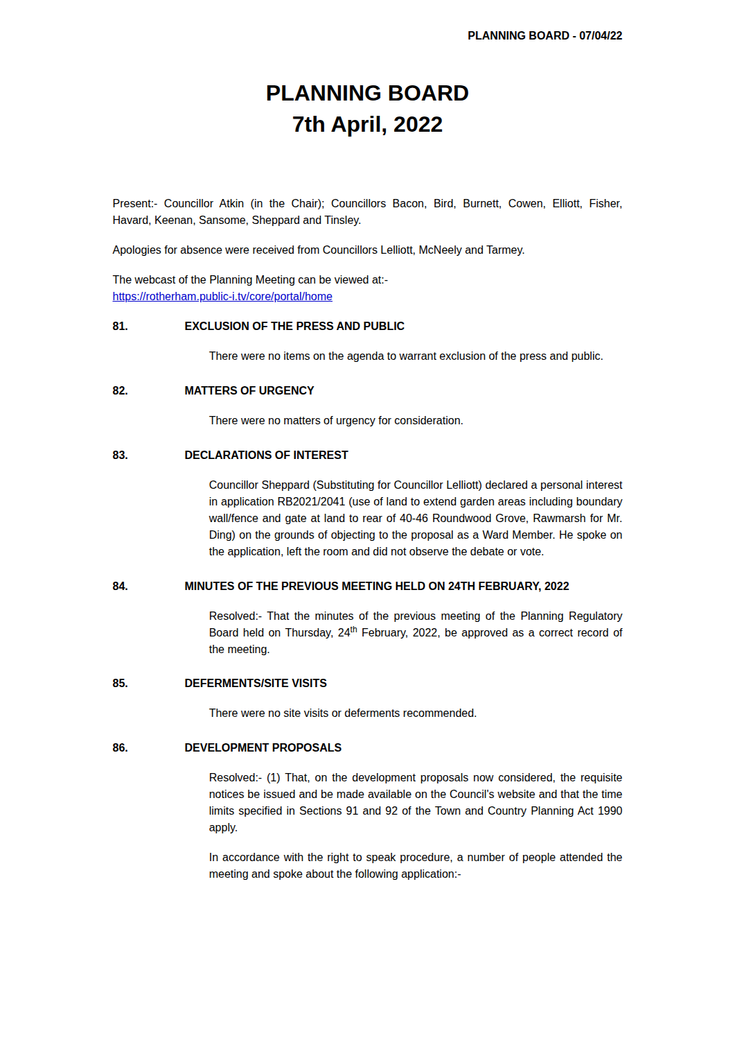PLANNING BOARD - 07/04/22
PLANNING BOARD 7th April, 2022
Present:- Councillor Atkin (in the Chair); Councillors Bacon, Bird, Burnett, Cowen, Elliott, Fisher, Havard, Keenan, Sansome, Sheppard and Tinsley.
Apologies for absence were received from Councillors Lelliott, McNeely and Tarmey.
The webcast of the Planning Meeting can be viewed at:-
https://rotherham.public-i.tv/core/portal/home
81.
Exclusion of the Press and Public
There were no items on the agenda to warrant exclusion of the press and public.
82.
Matters of Urgency
There were no matters of urgency for consideration.
83.
Declarations of Interest
Councillor Sheppard (Substituting for Councillor Lelliott) declared a personal interest in application RB2021/2041 (use of land to extend garden areas including boundary wall/fence and gate at land to rear of 40-46 Roundwood Grove, Rawmarsh for Mr. Ding) on the grounds of objecting to the proposal as a Ward Member. He spoke on the application, left the room and did not observe the debate or vote.
84.
Minutes of the Previous Meeting held on 24th February, 2022
Resolved:- That the minutes of the previous meeting of the Planning Regulatory Board held on Thursday, 24th February, 2022, be approved as a correct record of the meeting.
85.
Deferments/Site Visits
There were no site visits or deferments recommended.
86.
Development Proposals
Resolved:- (1) That, on the development proposals now considered, the requisite notices be issued and be made available on the Council's website and that the time limits specified in Sections 91 and 92 of the Town and Country Planning Act 1990 apply.
In accordance with the right to speak procedure, a number of people attended the meeting and spoke about the following application:-